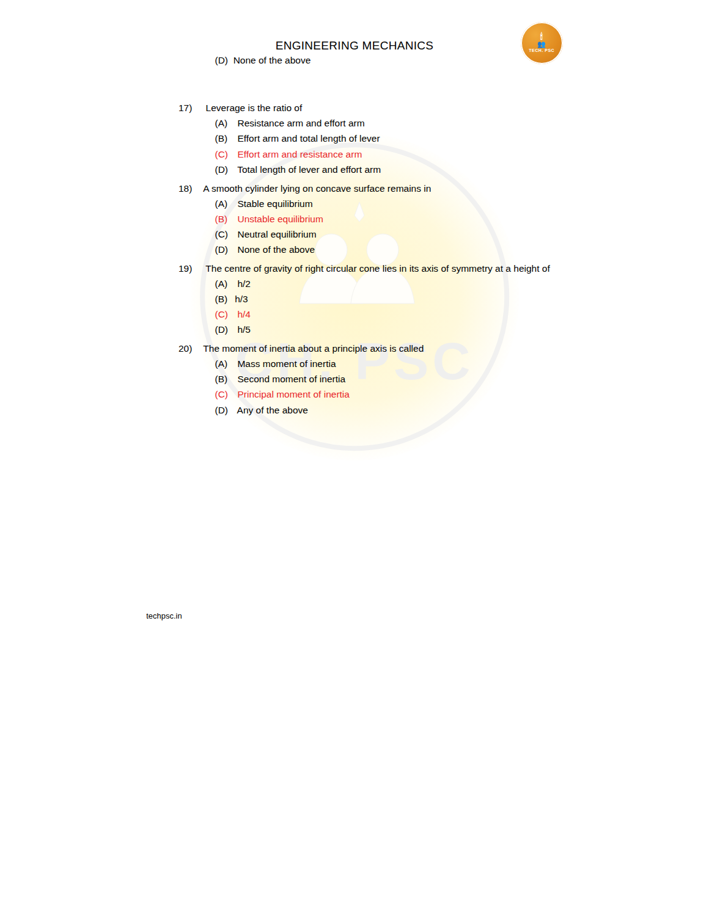CH. PSC
ENGINEERING MECHANICS
🕯 👥 TECH. PSC
(D) None of the above
17) Leverage is the ratio of
(A) Resistance arm and effort arm
(B) Effort arm and total length of lever
(C) Effort arm and resistance arm
(D) Total length of lever and effort arm
18) A smooth cylinder lying on concave surface remains in
(A) Stable equilibrium
(B) Unstable equilibrium
(C) Neutral equilibrium
(D) None of the above
19) The centre of gravity of right circular cone lies in its axis of symmetry at a height of
(A) h/2
(B) h/3
(C) h/4
(D) h/5
20) The moment of inertia about a principle axis is called
(A) Mass moment of inertia
(B) Second moment of inertia
(C) Principal moment of inertia
(D) Any of the above
techpsc.in